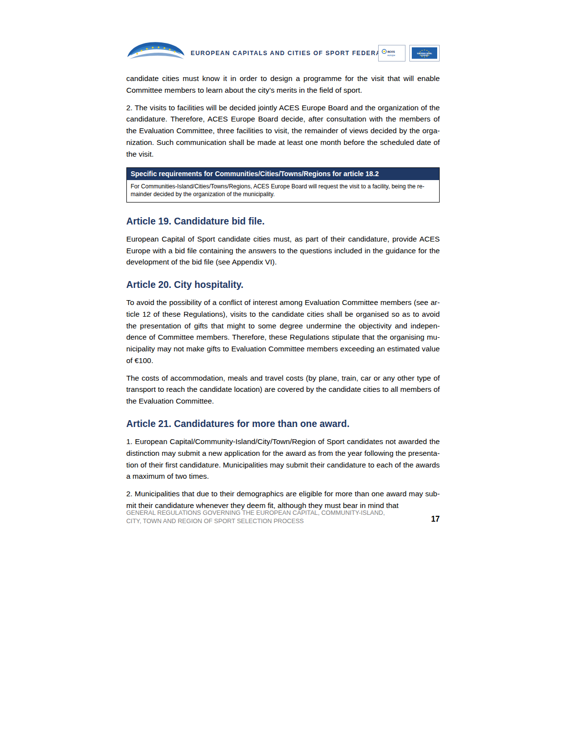EUROPEAN CAPITALS AND CITIES OF SPORT FEDERATION
aces europe
EUROPEAN CAPITAL OF SPORT
candidate cities must know it in order to design a programme for the visit that will enable Committee members to learn about the city’s merits in the field of sport.
2. The visits to facilities will be decided jointly ACES Europe Board and the organization of the candidature. Therefore, ACES Europe Board decide, after consultation with the members of the Evaluation Committee, three facilities to visit, the remainder of views decided by the organization. Such communication shall be made at least one month before the scheduled date of the visit.
Specific requirements for Communities/Cities/Towns/Regions for article 18.2
For Communities-Island/Cities/Towns/Regions, ACES Europe Board will request the visit to a facility, being the remainder decided by the organization of the municipality.
Article 19. Candidature bid file.
European Capital of Sport candidate cities must, as part of their candidature, provide ACES Europe with a bid file containing the answers to the questions included in the guidance for the development of the bid file (see Appendix VI).
Article 20. City hospitality.
To avoid the possibility of a conflict of interest among Evaluation Committee members (see article 12 of these Regulations), visits to the candidate cities shall be organised so as to avoid the presentation of gifts that might to some degree undermine the objectivity and independence of Committee members. Therefore, these Regulations stipulate that the organising municipality may not make gifts to Evaluation Committee members exceeding an estimated value of €100.
The costs of accommodation, meals and travel costs (by plane, train, car or any other type of transport to reach the candidate location) are covered by the candidate cities to all members of the Evaluation Committee.
Article 21. Candidatures for more than one award.
1. European Capital/Community-Island/City/Town/Region of Sport candidates not awarded the distinction may submit a new application for the award as from the year following the presentation of their first candidature. Municipalities may submit their candidature to each of the awards a maximum of two times.
2. Municipalities that due to their demographics are eligible for more than one award may submit their candidature whenever they deem fit, although they must bear in mind that
GENERAL REGULATIONS GOVERNING THE EUROPEAN CAPITAL, COMMUNITY-ISLAND, CITY, TOWN AND REGION OF SPORT SELECTION PROCESS
17